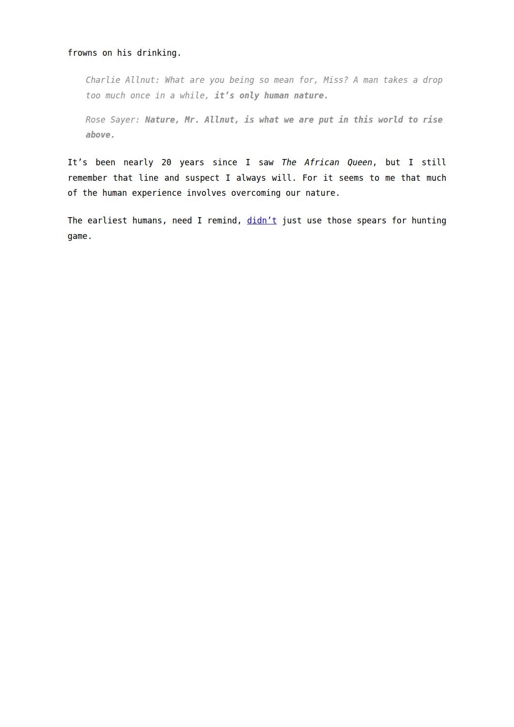frowns on his drinking.
Charlie Allnut: What are you being so mean for, Miss? A man takes a drop too much once in a while, it’s only human nature.
Rose Sayer: Nature, Mr. Allnut, is what we are put in this world to rise above.
It’s been nearly 20 years since I saw The African Queen, but I still remember that line and suspect I always will. For it seems to me that much of the human experience involves overcoming our nature.
The earliest humans, need I remind, didn’t just use those spears for hunting game.